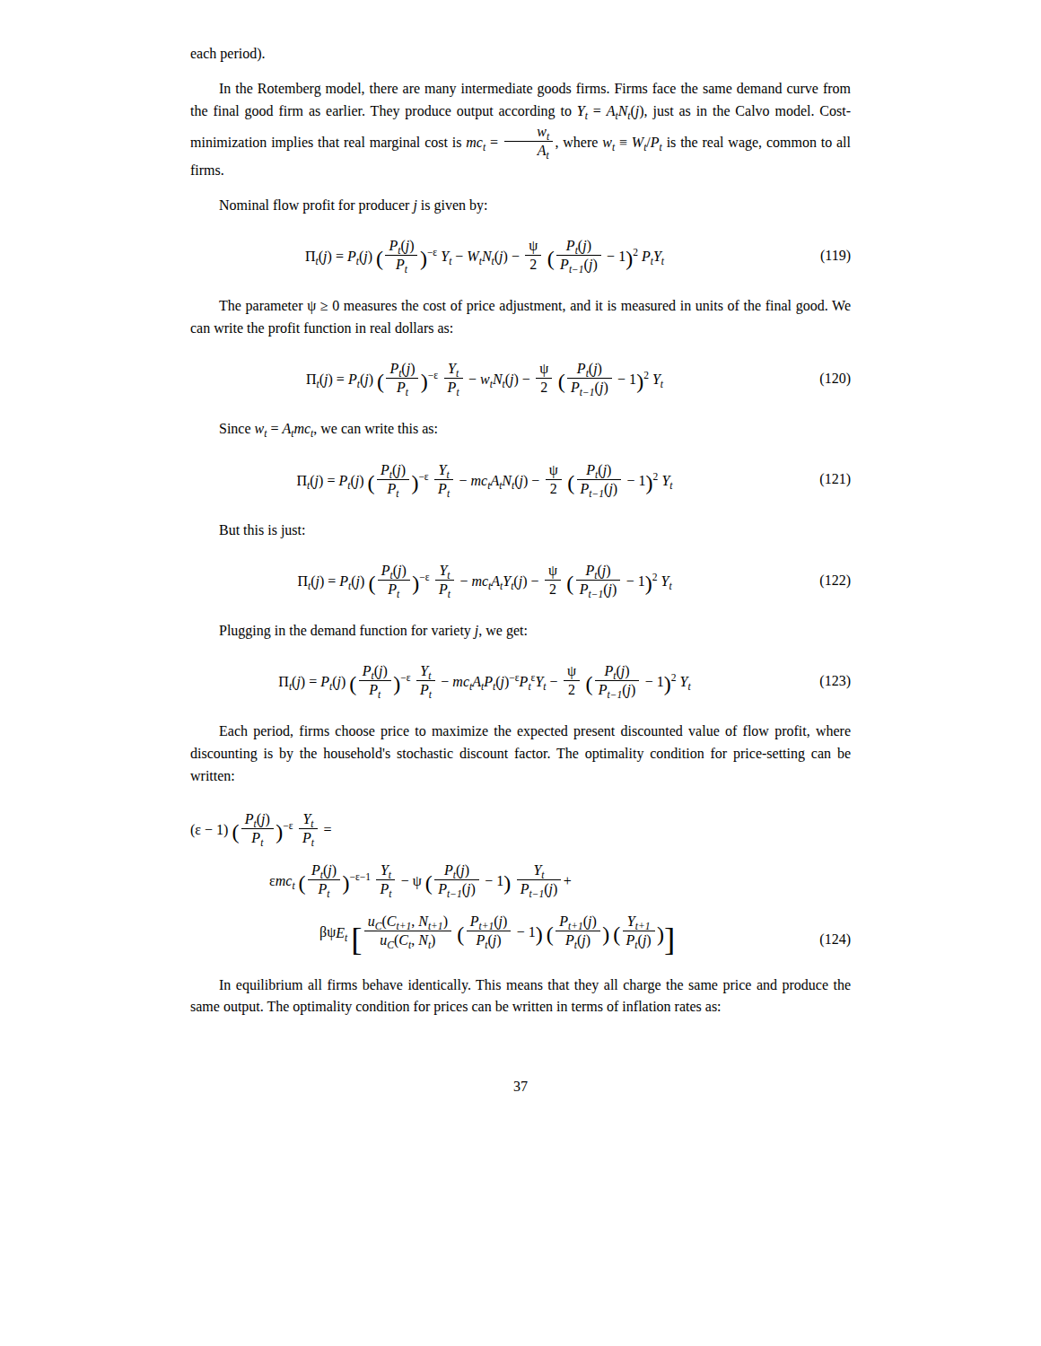each period).
In the Rotemberg model, there are many intermediate goods firms. Firms face the same demand curve from the final good firm as earlier. They produce output according to Yt = AtNt(j), just as in the Calvo model. Cost-minimization implies that real marginal cost is mct = wt At, where wt ≡ Wt/Pt is the real wage, common to all firms.
Nominal flow profit for producer j is given by:
Πt(j) = Pt(j) (Pt(j) Pt)−ε Yt − WtNt(j) − ψ 2 (Pt(j) Pt−1(j) − 1)2 PtYt
(119)
The parameter ψ ≥ 0 measures the cost of price adjustment, and it is measured in units of the final good. We can write the profit function in real dollars as:
Πt(j) = Pt(j) (Pt(j) Pt)−ε Yt Pt − wtNt(j) − ψ 2 (Pt(j) Pt−1(j) − 1)2 Yt
(120)
Since wt = Atmct, we can write this as:
Πt(j) = Pt(j) (Pt(j) Pt)−ε Yt Pt − mctAtNt(j) − ψ 2 (Pt(j) Pt−1(j) − 1)2 Yt
(121)
But this is just:
Πt(j) = Pt(j) (Pt(j) Pt)−ε Yt Pt − mctAtYt(j) − ψ 2 (Pt(j) Pt−1(j) − 1)2 Yt
(122)
Plugging in the demand function for variety j, we get:
Πt(j) = Pt(j) (Pt(j) Pt)−ε Yt Pt − mctAtPt(j)−εPtεYt − ψ 2 (Pt(j) Pt−1(j) − 1)2 Yt
(123)
Each period, firms choose price to maximize the expected present discounted value of flow profit, where discounting is by the household's stochastic discount factor. The optimality condition for price-setting can be written:
(ε − 1) (Pt(j) Pt)−ε Yt Pt =
εmct (Pt(j) Pt)−ε−1 Yt Pt − ψ (Pt(j) Pt−1(j) − 1) Yt Pt−1(j)+
βψEt [uC(Ct+1, Nt+1) uC(Ct, Nt) (Pt+1(j) Pt(j) − 1) (Pt+1(j) Pt(j)) (Yt+1 Pt(j))]
(124)
In equilibrium all firms behave identically. This means that they all charge the same price and produce the same output. The optimality condition for prices can be written in terms of inflation rates as:
37